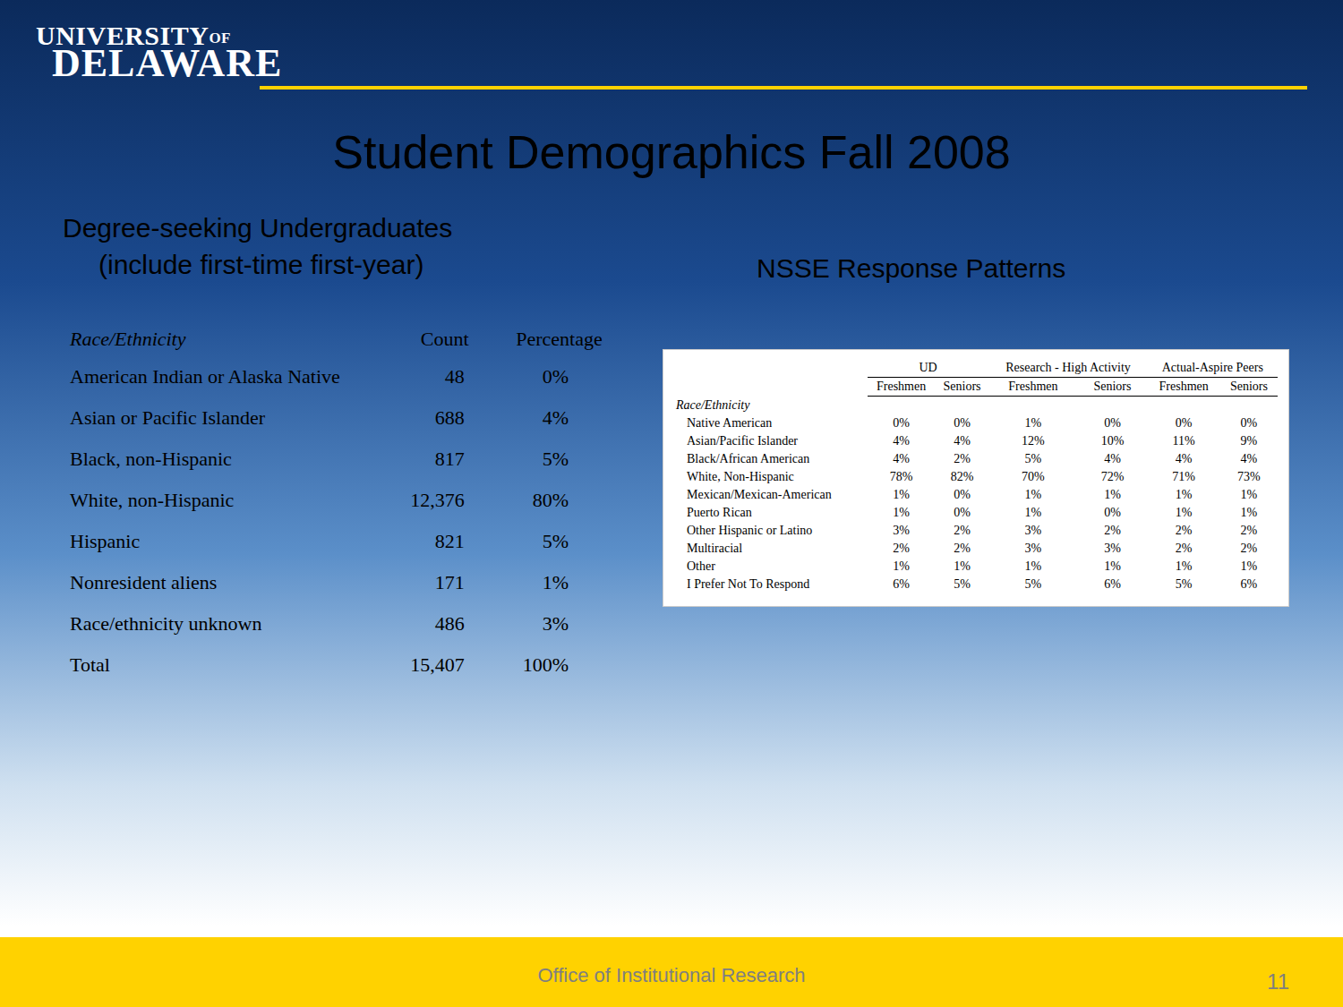UNIVERSITYOF
DELAWARE
Student Demographics Fall 2008
Degree-seeking Undergraduates (include first-time first-year)
NSSE Response Patterns
| Race/Ethnicity | Count | Percentage |
| --- | --- | --- |
| American Indian or Alaska Native | 48 | 0% |
| Asian or Pacific Islander | 688 | 4% |
| Black, non-Hispanic | 817 | 5% |
| White, non-Hispanic | 12,376 | 80% |
| Hispanic | 821 | 5% |
| Nonresident aliens | 171 | 1% |
| Race/ethnicity unknown | 486 | 3% |
| Total | 15,407 | 100% |
| | UD | Research - High Activity | Actual-Aspire Peers |
| | Freshmen | Seniors | Freshmen | Seniors | Freshmen | Seniors |
| Race/Ethnicity |
| Native American | 0% | 0% | 1% | 0% | 0% | 0% |
| Asian/Pacific Islander | 4% | 4% | 12% | 10% | 11% | 9% |
| Black/African American | 4% | 2% | 5% | 4% | 4% | 4% |
| White, Non-Hispanic | 78% | 82% | 70% | 72% | 71% | 73% |
| Mexican/Mexican-American | 1% | 0% | 1% | 1% | 1% | 1% |
| Puerto Rican | 1% | 0% | 1% | 0% | 1% | 1% |
| Other Hispanic or Latino | 3% | 2% | 3% | 2% | 2% | 2% |
| Multiracial | 2% | 2% | 3% | 3% | 2% | 2% |
| Other | 1% | 1% | 1% | 1% | 1% | 1% |
| I Prefer Not To Respond | 6% | 5% | 5% | 6% | 5% | 6% |
Office of Institutional Research
11